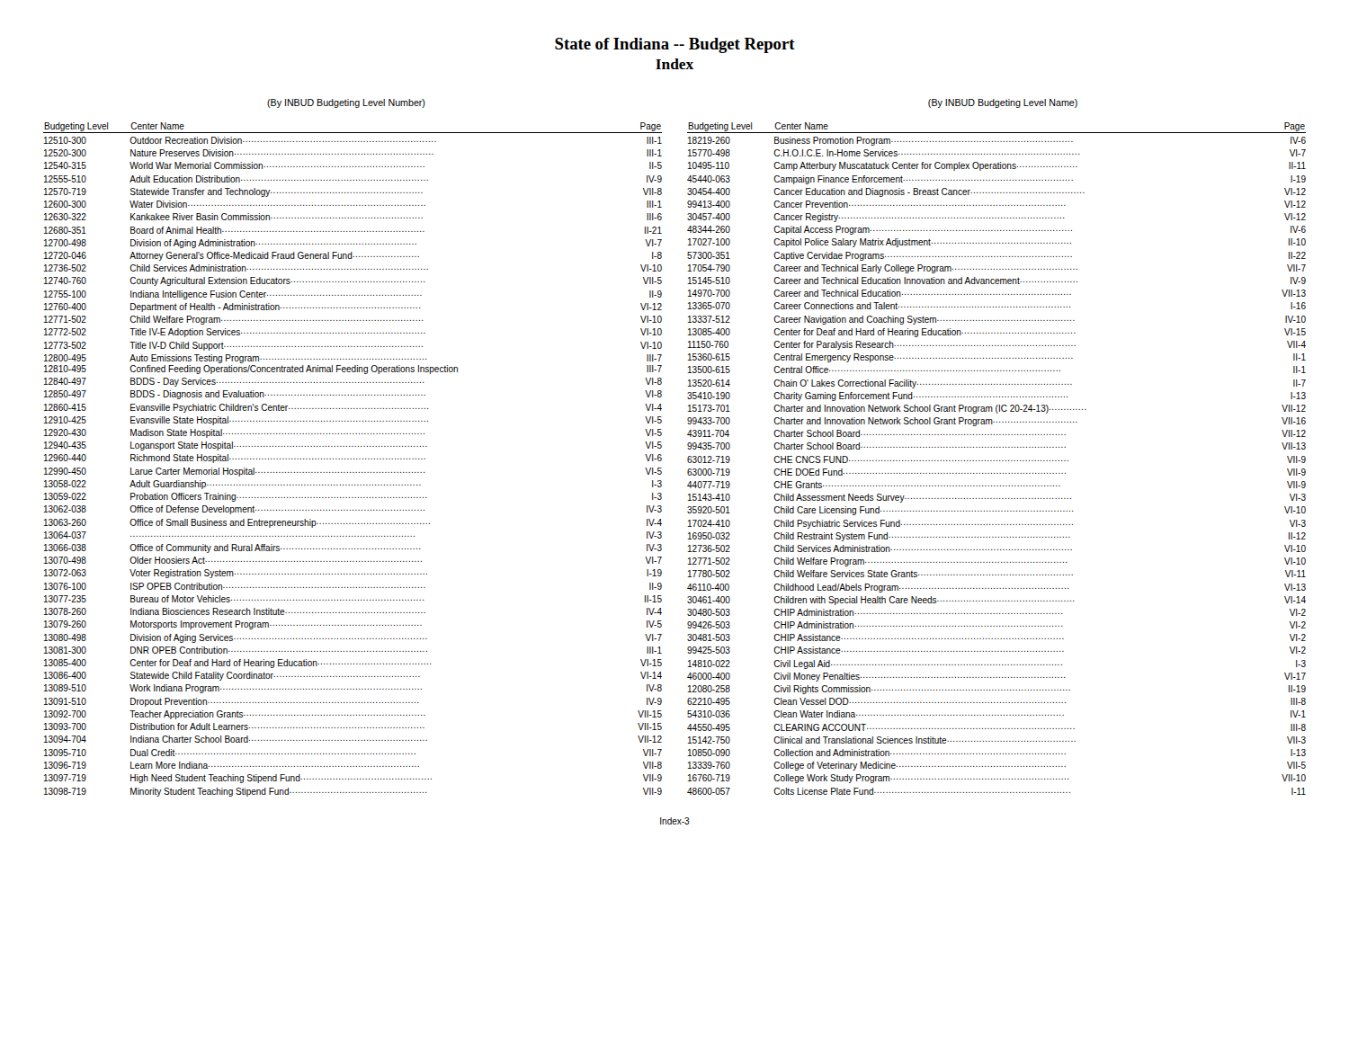State of Indiana -- Budget Report
Index
(By INBUD Budgeting Level Number) (By INBUD Budgeting Level Name)
| Budgeting Level | Center Name | Page |
| --- | --- | --- |
| 12510-300 | Outdoor Recreation Division .................................................................. | III-1 |
| 12520-300 | Nature Preserves Division .................................................................... | III-1 |
| 12540-315 | World War Memorial Commission ....................................................... | II-5 |
| 12555-510 | Adult Education Distribution ................................................................ | IV-9 |
| 12570-719 | Statewide Transfer and Technology .................................................... | VII-8 |
| 12600-300 | Water Division ................................................................................. | III-1 |
| 12630-322 | Kankakee River Basin Commission .................................................... | III-6 |
| 12680-351 | Board of Animal Health ..................................................................... | II-21 |
| 12700-498 | Division of Aging Administration ....................................................... | VI-7 |
| 12720-046 | Attorney General's Office-Medicaid Fraud General Fund ....................... | I-8 |
| 12736-502 | Child Services Administration .............................................................. | VI-10 |
| 12740-760 | County Agricultural Extension Educators .............................................. | VII-5 |
| 12755-100 | Indiana Intelligence Fusion Center ..................................................... | II-9 |
| 12760-400 | Department of Health - Administration ................................................ | VI-12 |
| 12771-502 | Child Welfare Program ..................................................................... | VI-10 |
| 12772-502 | Title IV-E Adoption Services ............................................................... | VI-10 |
| 12773-502 | Title IV-D Child Support .................................................................... | VI-10 |
| 12800-495 | Auto Emissions Testing Program ......................................................... | III-7 |
| 12810-495 | Confined Feeding Operations/Concentrated Animal Feeding Operations Inspection | III-7 |
| 12840-497 | BDDS - Day Services ....................................................................... | VI-8 |
| 12850-497 | BDDS - Diagnosis and Evaluation ....................................................... | VI-8 |
| 12860-415 | Evansville Psychiatric Children's Center ................................................ | VI-4 |
| 12910-425 | Evansville State Hospital .................................................................... | VI-5 |
| 12920-430 | Madison State Hospital ..................................................................... | VI-5 |
| 12940-435 | Logansport State Hospital .................................................................. | VI-5 |
| 12960-440 | Richmond State Hospital ................................................................... | VI-6 |
| 12990-450 | Larue Carter Memorial Hospital .......................................................... | VI-5 |
| 13058-022 | Adult Guardianship ......................................................................... | I-3 |
| 13059-022 | Probation Officers Training ................................................................. | I-3 |
| 13062-038 | Office of Defense Development .......................................................... | IV-3 |
| 13063-260 | Office of Small Business and Entrepreneurship ....................................... | IV-4 |
| 13064-037 | ................................................................................................. | IV-3 |
| 13066-038 | Office of Community and Rural Affairs ................................................ | IV-3 |
| 13070-498 | Older Hoosiers Act .......................................................................... | VI-7 |
| 13072-063 | Voter Registration System .................................................................. | I-19 |
| 13076-100 | ISP OPEB Contribution ..................................................................... | II-9 |
| 13077-235 | Bureau of Motor Vehicles .................................................................. | II-15 |
| 13078-260 | Indiana Biosciences Research Institute ................................................ | IV-4 |
| 13079-260 | Motorsports Improvement Program .................................................... | IV-5 |
| 13080-498 | Division of Aging Services .................................................................. | VI-7 |
| 13081-300 | DNR OPEB Contribution .................................................................... | III-1 |
| 13085-400 | Center for Deaf and Hard of Hearing Education ....................................... | VI-15 |
| 13086-400 | Statewide Child Fatality Coordinator .................................................. | VI-14 |
| 13089-510 | Work Indiana Program ..................................................................... | IV-8 |
| 13091-510 | Dropout Prevention ........................................................................ | IV-9 |
| 13092-700 | Teacher Appreciation Grants .............................................................. | VII-15 |
| 13093-700 | Distribution for Adult Learners ............................................................ | VII-15 |
| 13094-704 | Indiana Charter School Board ............................................................. | VII-12 |
| 13095-710 | Dual Credit .................................................................................. | VII-7 |
| 13096-719 | Learn More Indiana ........................................................................ | VII-8 |
| 13097-719 | High Need Student Teaching Stipend Fund ............................................. | VII-9 |
| 13098-719 | Minority Student Teaching Stipend Fund ............................................... | VII-9 |
| Budgeting Level | Center Name | Page |
| --- | --- | --- |
| 18219-260 | Business Promotion Program .............................................................. | IV-6 |
| 15770-498 | C.H.O.I.C.E. In-Home Services .............................................................. | VI-7 |
| 10495-110 | Camp Atterbury Muscatatuck Center for Complex Operations ..................... | II-11 |
| 45440-063 | Campaign Finance Enforcement .......................................................... | I-19 |
| 30454-400 | Cancer Education and Diagnosis - Breast Cancer ....................................... | VI-12 |
| 99413-400 | Cancer Prevention .......................................................................... | VI-12 |
| 30457-400 | Cancer Registry ............................................................................. | VI-12 |
| 48344-260 | Capital Access Program ..................................................................... | IV-6 |
| 17027-100 | Capitol Police Salary Matrix Adjustment ................................................ | II-10 |
| 57300-351 | Captive Cervidae Programs ................................................................ | II-22 |
| 17054-790 | Career and Technical Early College Program ........................................... | VII-7 |
| 15145-510 | Career and Technical Education Innovation and Advancement .................... | IV-9 |
| 14970-700 | Career and Technical Education .......................................................... | VII-13 |
| 13365-070 | Career Connections and Talent ........................................................... | I-16 |
| 13337-512 | Career Navigation and Coaching System ............................................... | IV-10 |
| 13085-400 | Center for Deaf and Hard of Hearing Education ....................................... | VI-15 |
| 11150-760 | Center for Paralysis Research .............................................................. | VII-4 |
| 15360-615 | Central Emergency Response ............................................................. | II-1 |
| 13500-615 | Central Office ............................................................................... | II-1 |
| 13520-614 | Chain O' Lakes Correctional Facility ..................................................... | II-7 |
| 35410-190 | Charity Gaming Enforcement Fund ..................................................... | I-13 |
| 15173-701 | Charter and Innovation Network School Grant Program (IC 20-24-13) ............. | VII-12 |
| 99433-700 | Charter and Innovation Network School Grant Program ............................. | VII-16 |
| 43911-704 | Charter School Board ...................................................................... | VII-12 |
| 99435-700 | Charter School Board ...................................................................... | VII-13 |
| 63012-719 | CHE CNCS FUND ........................................................................... | VII-9 |
| 63000-719 | CHE DOEd Fund ............................................................................ | VII-9 |
| 44077-719 | CHE Grants ................................................................................. | VII-9 |
| 15143-410 | Child Assessment Needs Survey ......................................................... | VI-3 |
| 35920-501 | Child Care Licensing Fund .................................................................. | VI-10 |
| 17024-410 | Child Psychiatric Services Fund ........................................................... | VI-3 |
| 16950-032 | Child Restraint System Fund .............................................................. | II-12 |
| 12736-502 | Child Services Administration .............................................................. | VI-10 |
| 12771-502 | Child Welfare Program ..................................................................... | VI-10 |
| 17780-502 | Child Welfare Services State Grants ..................................................... | VI-11 |
| 46110-400 | Childhood Lead/Abels Program .......................................................... | VI-13 |
| 30461-400 | Children with Special Health Care Needs ............................................... | VI-14 |
| 30480-503 | CHIP Administration ....................................................................... | VI-2 |
| 99426-503 | CHIP Administration ....................................................................... | VI-2 |
| 30481-503 | CHIP Assistance ............................................................................ | VI-2 |
| 99425-503 | CHIP Assistance ............................................................................ | VI-2 |
| 14810-022 | Civil Legal Aid ............................................................................... | I-3 |
| 46000-400 | Civil Money Penalties ...................................................................... | VI-17 |
| 12080-258 | Civil Rights Commission .................................................................... | II-19 |
| 62210-495 | Clean Vessel DOD .......................................................................... | III-8 |
| 54310-036 | Clean Water Indiana ....................................................................... | IV-1 |
| 44550-495 | CLEARING ACCOUNT ....................................................................... | III-8 |
| 15142-750 | Clinical and Translational Sciences Institute ............................................ | VII-3 |
| 10850-090 | Collection and Administration ............................................................ | I-13 |
| 13339-760 | College of Veterinary Medicine .......................................................... | VII-5 |
| 16760-719 | College Work Study Program ............................................................. | VII-10 |
| 48600-057 | Colts License Plate Fund ................................................................... | I-11 |
Index-3